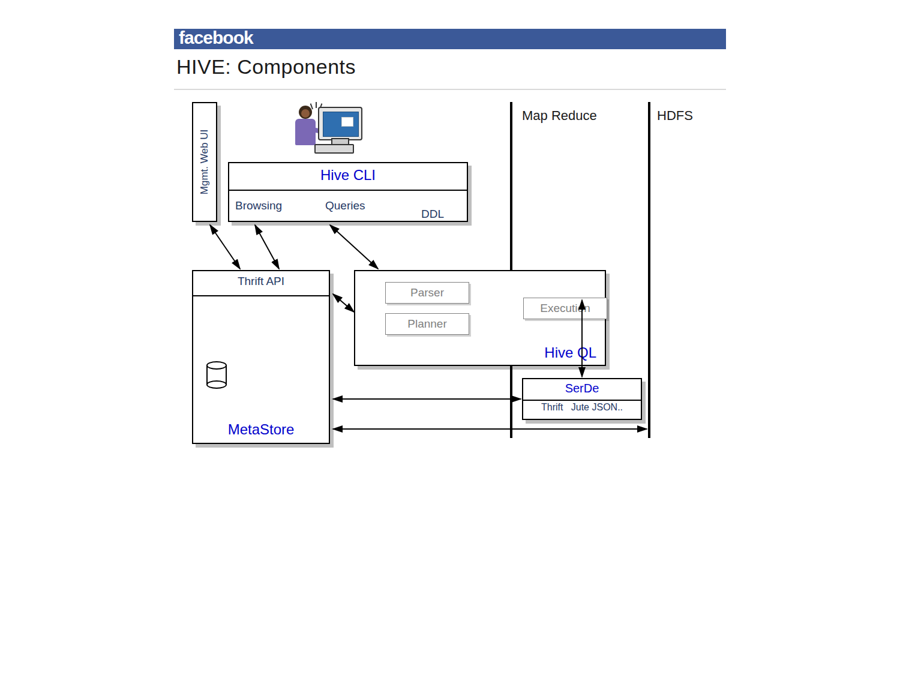facebook
HIVE: Components
Map Reduce
HDFS
Mgmt. Web UI
Hive CLI
Browsing
Queries
DDL
Thrift API
MetaStore
Parser
Planner
Execution
Hive QL
SerDe
Thrift Jute JSON..